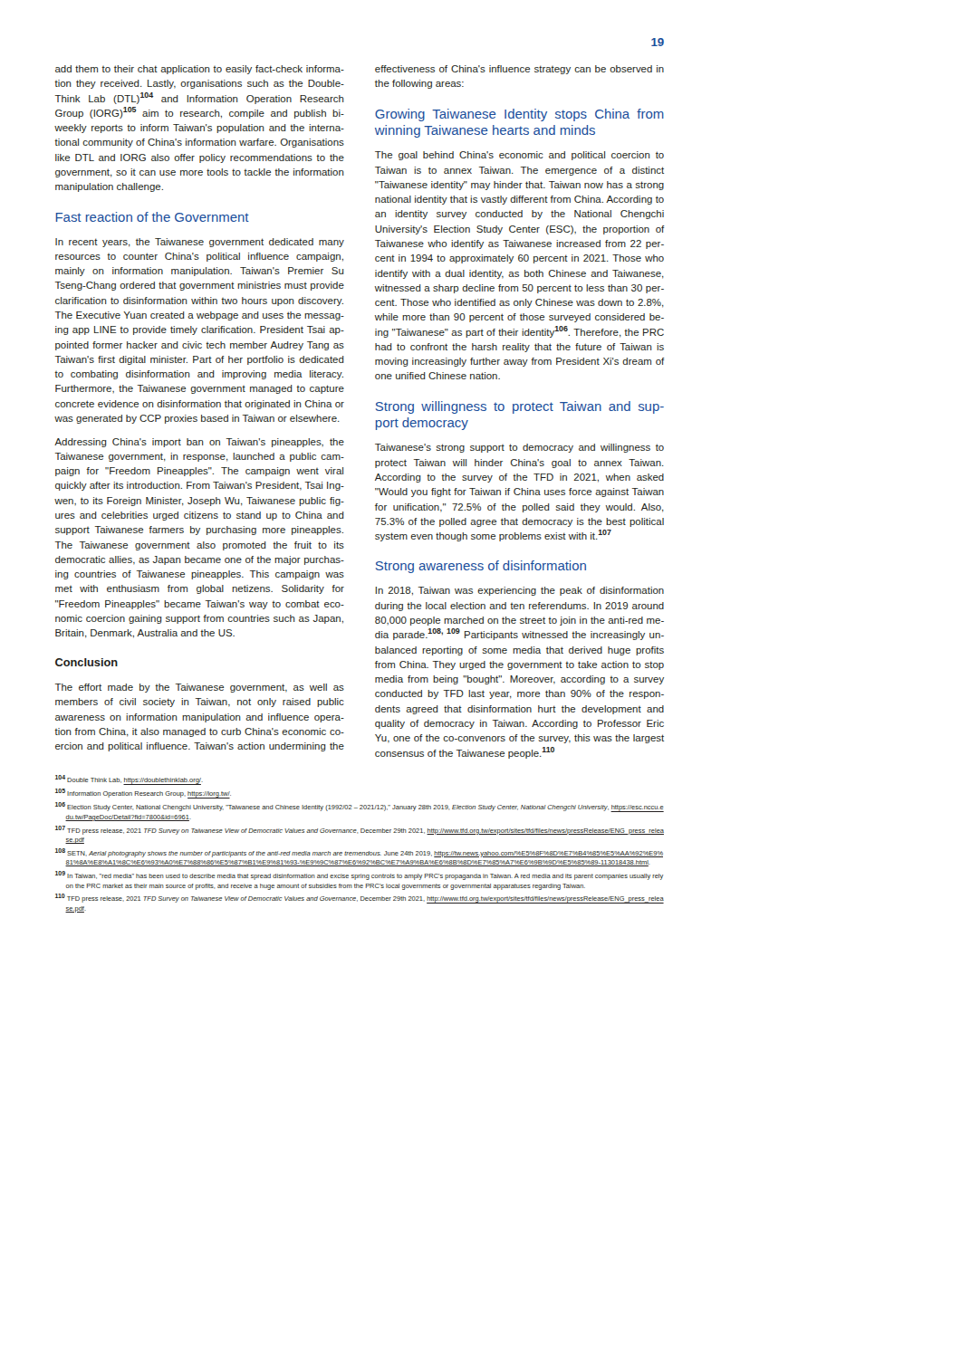19
add them to their chat application to easily fact-check information they received. Lastly, organisations such as the Double-Think Lab (DTL)104 and Information Operation Research Group (IORG)105 aim to research, compile and publish biweekly reports to inform Taiwan's population and the international community of China's information warfare. Organisations like DTL and IORG also offer policy recommendations to the government, so it can use more tools to tackle the information manipulation challenge.
Fast reaction of the Government
In recent years, the Taiwanese government dedicated many resources to counter China's political influence campaign, mainly on information manipulation. Taiwan's Premier Su Tseng-Chang ordered that government ministries must provide clarification to disinformation within two hours upon discovery. The Executive Yuan created a webpage and uses the messaging app LINE to provide timely clarification. President Tsai appointed former hacker and civic tech member Audrey Tang as Taiwan's first digital minister. Part of her portfolio is dedicated to combating disinformation and improving media literacy. Furthermore, the Taiwanese government managed to capture concrete evidence on disinformation that originated in China or was generated by CCP proxies based in Taiwan or elsewhere.
Addressing China's import ban on Taiwan's pineapples, the Taiwanese government, in response, launched a public campaign for "Freedom Pineapples". The campaign went viral quickly after its introduction. From Taiwan's President, Tsai Ing-wen, to its Foreign Minister, Joseph Wu, Taiwanese public figures and celebrities urged citizens to stand up to China and support Taiwanese farmers by purchasing more pineapples. The Taiwanese government also promoted the fruit to its democratic allies, as Japan became one of the major purchasing countries of Taiwanese pineapples. This campaign was met with enthusiasm from global netizens. Solidarity for "Freedom Pineapples" became Taiwan's way to combat economic coercion gaining support from countries such as Japan, Britain, Denmark, Australia and the US.
Conclusion
The effort made by the Taiwanese government, as well as members of civil society in Taiwan, not only raised public awareness on information manipulation and influence operation from China, it also managed to curb China's economic coercion and political influence. Taiwan's action undermining the effectiveness of China's influence strategy can be observed in the following areas:
Growing Taiwanese Identity stops China from winning Taiwanese hearts and minds
The goal behind China's economic and political coercion to Taiwan is to annex Taiwan. The emergence of a distinct "Taiwanese identity" may hinder that. Taiwan now has a strong national identity that is vastly different from China. According to an identity survey conducted by the National Chengchi University's Election Study Center (ESC), the proportion of Taiwanese who identify as Taiwanese increased from 22 percent in 1994 to approximately 60 percent in 2021. Those who identify with a dual identity, as both Chinese and Taiwanese, witnessed a sharp decline from 50 percent to less than 30 percent. Those who identified as only Chinese was down to 2.8%, while more than 90 percent of those surveyed considered being "Taiwanese" as part of their identity106. Therefore, the PRC had to confront the harsh reality that the future of Taiwan is moving increasingly further away from President Xi's dream of one unified Chinese nation.
Strong willingness to protect Taiwan and support democracy
Taiwanese's strong support to democracy and willingness to protect Taiwan will hinder China's goal to annex Taiwan. According to the survey of the TFD in 2021, when asked "Would you fight for Taiwan if China uses force against Taiwan for unification," 72.5% of the polled said they would. Also, 75.3% of the polled agree that democracy is the best political system even though some problems exist with it.107
Strong awareness of disinformation
In 2018, Taiwan was experiencing the peak of disinformation during the local election and ten referendums. In 2019 around 80,000 people marched on the street to join in the anti-red media parade.108, 109 Participants witnessed the increasingly unbalanced reporting of some media that derived huge profits from China. They urged the government to take action to stop media from being "bought". Moreover, according to a survey conducted by TFD last year, more than 90% of the respondents agreed that disinformation hurt the development and quality of democracy in Taiwan. According to Professor Eric Yu, one of the co-convenors of the survey, this was the largest consensus of the Taiwanese people.110
104 Double Think Lab, https://doublethinklab.org/.
105 Information Operation Research Group, https://iorg.tw/.
106 Election Study Center, National Chengchi University, "Taiwanese and Chinese Identity (1992/02 – 2021/12)," January 28th 2019, Election Study Center, National Chengchi University, https://esc.nccu.edu.tw/PageDoc/Detail?fid=7800&id=6961.
107 TFD press release, 2021 TFD Survey on Taiwanese View of Democratic Values and Governance, December 29th 2021, http://www.tfd.org.tw/export/sites/tfd/files/news/pressRelease/ENG_press_release.pdf
108 SETN, Aerial photography shows the number of participants of the anti-red media march are tremendous. June 24th 2019, https://tw.news.yahoo.com/%E5%8F%8D%E7%B4%85%E5%AA%92%E9%81%8A%E8%A1%8C%E6%93%A0%E7%88%86%E5%87%B1%E9%81%93-%E9%9C%87%E6%92%BC%E7%A9%BA%E6%8B%8D%E7%85%A7%E6%9B%9D%E5%85%89-113018438.html.
109 In Taiwan, "red media" has been used to describe media that spread disinformation and excise spring controls to amply PRC's propaganda in Taiwan. A red media and its parent companies usually rely on the PRC market as their main source of profits, and receive a huge amount of subsidies from the PRC's local governments or governmental apparatuses regarding Taiwan.
110 TFD press release, 2021 TFD Survey on Taiwanese View of Democratic Values and Governance, December 29th 2021, http://www.tfd.org.tw/export/sites/tfd/files/news/pressRelease/ENG_press_release.pdf.